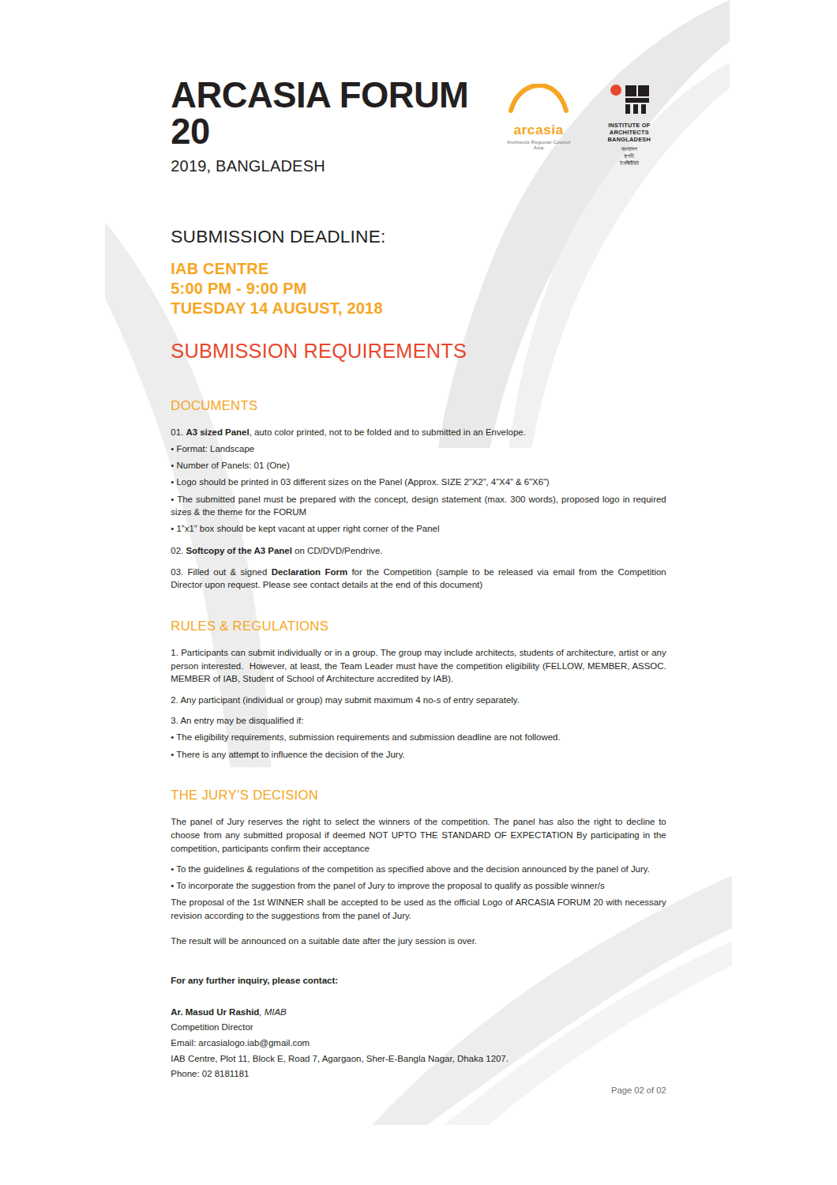ARCASIA FORUM 20
2019, BANGLADESH
arcasia
Architects Regional Council Asia
INSTITUTE OF
ARCHITECTS
BANGLADESH
বাংলাদেশ
স্থপতি
ইনস্টিটিউট
SUBMISSION DEADLINE:
IAB CENTRE
5:00 PM - 9:00 PM
TUESDAY 14 AUGUST, 2018
SUBMISSION REQUIREMENTS
DOCUMENTS
01. A3 sized Panel, auto color printed, not to be folded and to submitted in an Envelope.
• Format: Landscape
• Number of Panels: 01 (One)
• Logo should be printed in 03 different sizes on the Panel (Approx. SIZE 2”X2”, 4”X4” & 6”X6”)
• The submitted panel must be prepared with the concept, design statement (max. 300 words), proposed logo in required sizes & the theme for the FORUM
• 1”x1” box should be kept vacant at upper right corner of the Panel
02. Softcopy of the A3 Panel on CD/DVD/Pendrive.
03. Filled out & signed Declaration Form for the Competition (sample to be released via email from the Competition Director upon request. Please see contact details at the end of this document)
RULES & REGULATIONS
1. Participants can submit individually or in a group. The group may include architects, students of architecture, artist or any person interested. However, at least, the Team Leader must have the competition eligibility (FELLOW, MEMBER, ASSOC. MEMBER of IAB, Student of School of Architecture accredited by IAB).
2. Any participant (individual or group) may submit maximum 4 no-s of entry separately.
3. An entry may be disqualified if:
• The eligibility requirements, submission requirements and submission deadline are not followed.
• There is any attempt to influence the decision of the Jury.
THE JURY’S DECISION
The panel of Jury reserves the right to select the winners of the competition. The panel has also the right to decline to choose from any submitted proposal if deemed NOT UPTO THE STANDARD OF EXPECTATION By participating in the competition, participants confirm their acceptance
• To the guidelines & regulations of the competition as specified above and the decision announced by the panel of Jury.
• To incorporate the suggestion from the panel of Jury to improve the proposal to qualify as possible winner/s
The proposal of the 1st WINNER shall be accepted to be used as the official Logo of ARCASIA FORUM 20 with necessary revision according to the suggestions from the panel of Jury.
The result will be announced on a suitable date after the jury session is over.
For any further inquiry, please contact:
Ar. Masud Ur Rashid, MIAB
Competition Director
Email: arcasialogo.iab@gmail.com
IAB Centre, Plot 11, Block E, Road 7, Agargaon, Sher-E-Bangla Nagar, Dhaka 1207.
Phone: 02 8181181
Page 02 of 02